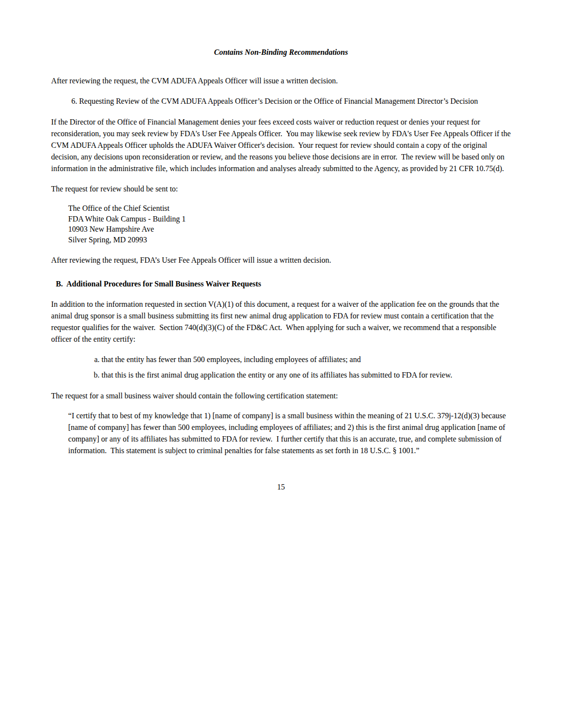Contains Non-Binding Recommendations
After reviewing the request, the CVM ADUFA Appeals Officer will issue a written decision.
Requesting Review of the CVM ADUFA Appeals Officer’s Decision or the Office of Financial Management Director’s Decision
If the Director of the Office of Financial Management denies your fees exceed costs waiver or reduction request or denies your request for reconsideration, you may seek review by FDA's User Fee Appeals Officer. You may likewise seek review by FDA's User Fee Appeals Officer if the CVM ADUFA Appeals Officer upholds the ADUFA Waiver Officer's decision. Your request for review should contain a copy of the original decision, any decisions upon reconsideration or review, and the reasons you believe those decisions are in error. The review will be based only on information in the administrative file, which includes information and analyses already submitted to the Agency, as provided by 21 CFR 10.75(d).
The request for review should be sent to:
The Office of the Chief Scientist
FDA White Oak Campus - Building 1
10903 New Hampshire Ave
Silver Spring, MD 20993
After reviewing the request, FDA’s User Fee Appeals Officer will issue a written decision.
B. Additional Procedures for Small Business Waiver Requests
In addition to the information requested in section V(A)(1) of this document, a request for a waiver of the application fee on the grounds that the animal drug sponsor is a small business submitting its first new animal drug application to FDA for review must contain a certification that the requestor qualifies for the waiver. Section 740(d)(3)(C) of the FD&C Act. When applying for such a waiver, we recommend that a responsible officer of the entity certify:
that the entity has fewer than 500 employees, including employees of affiliates; and
that this is the first animal drug application the entity or any one of its affiliates has submitted to FDA for review.
The request for a small business waiver should contain the following certification statement:
“I certify that to best of my knowledge that 1) [name of company] is a small business within the meaning of 21 U.S.C. 379j-12(d)(3) because [name of company] has fewer than 500 employees, including employees of affiliates; and 2) this is the first animal drug application [name of company] or any of its affiliates has submitted to FDA for review. I further certify that this is an accurate, true, and complete submission of information. This statement is subject to criminal penalties for false statements as set forth in 18 U.S.C. § 1001.”
15